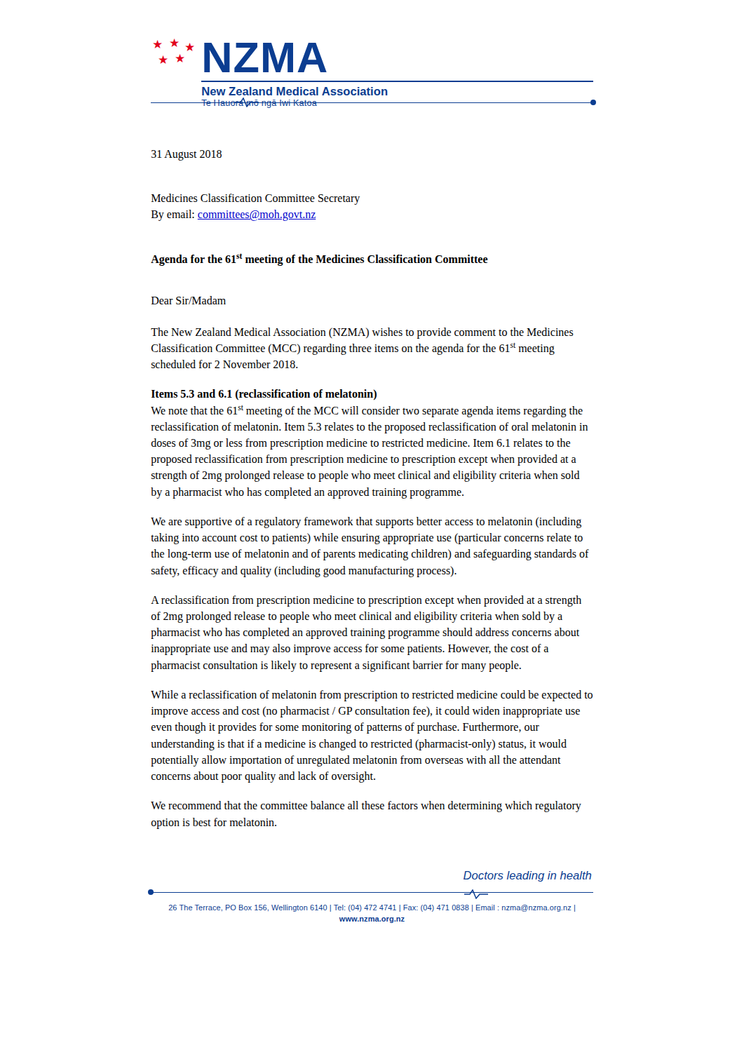★ ★ ★ ★ ★
NZMA
New Zealand Medical Association Te Hauora mō ngā Iwi Katoa
31 August 2018
Medicines Classification Committee Secretary
By email: committees@moh.govt.nz
Agenda for the 61st meeting of the Medicines Classification Committee
Dear Sir/Madam
The New Zealand Medical Association (NZMA) wishes to provide comment to the Medicines Classification Committee (MCC) regarding three items on the agenda for the 61st meeting scheduled for 2 November 2018.
Items 5.3 and 6.1 (reclassification of melatonin)
We note that the 61st meeting of the MCC will consider two separate agenda items regarding the reclassification of melatonin. Item 5.3 relates to the proposed reclassification of oral melatonin in doses of 3mg or less from prescription medicine to restricted medicine. Item 6.1 relates to the proposed reclassification from prescription medicine to prescription except when provided at a strength of 2mg prolonged release to people who meet clinical and eligibility criteria when sold by a pharmacist who has completed an approved training programme.
We are supportive of a regulatory framework that supports better access to melatonin (including taking into account cost to patients) while ensuring appropriate use (particular concerns relate to the long-term use of melatonin and of parents medicating children) and safeguarding standards of safety, efficacy and quality (including good manufacturing process).
A reclassification from prescription medicine to prescription except when provided at a strength of 2mg prolonged release to people who meet clinical and eligibility criteria when sold by a pharmacist who has completed an approved training programme should address concerns about inappropriate use and may also improve access for some patients. However, the cost of a pharmacist consultation is likely to represent a significant barrier for many people.
While a reclassification of melatonin from prescription to restricted medicine could be expected to improve access and cost (no pharmacist / GP consultation fee), it could widen inappropriate use even though it provides for some monitoring of patterns of purchase. Furthermore, our understanding is that if a medicine is changed to restricted (pharmacist-only) status, it would potentially allow importation of unregulated melatonin from overseas with all the attendant concerns about poor quality and lack of oversight.
We recommend that the committee balance all these factors when determining which regulatory option is best for melatonin.
Doctors leading in health
26 The Terrace, PO Box 156, Wellington 6140 | Tel: (04) 472 4741 | Fax: (04) 471 0838 | Email : nzma@nzma.org.nz | www.nzma.org.nz